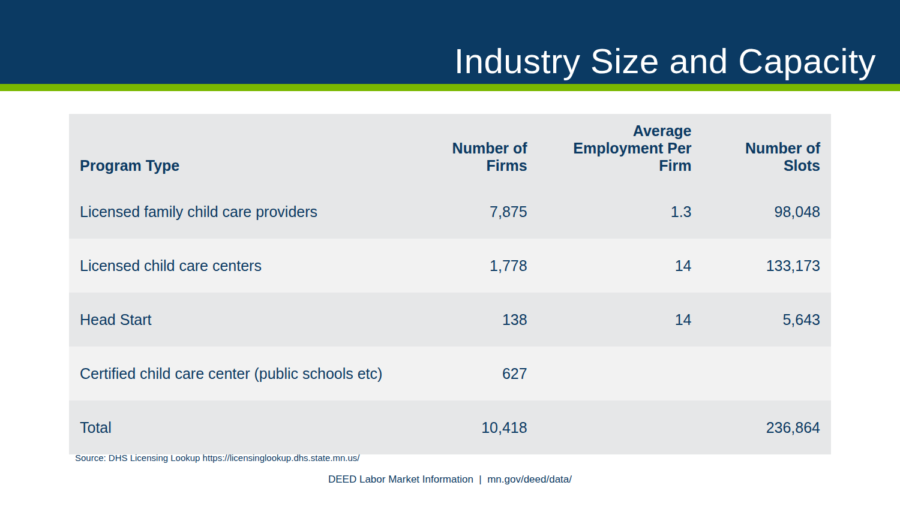Industry Size and Capacity
| Program Type | Number of Firms | Average Employment Per Firm | Number of Slots |
| --- | --- | --- | --- |
| Licensed family child care providers | 7,875 | 1.3 | 98,048 |
| Licensed child care centers | 1,778 | 14 | 133,173 |
| Head Start | 138 | 14 | 5,643 |
| Certified child care center (public schools etc) | 627 | | |
| Total | 10,418 | | 236,864 |
Source: DHS Licensing Lookup https://licensinglookup.dhs.state.mn.us/
DEED Labor Market Information | mn.gov/deed/data/